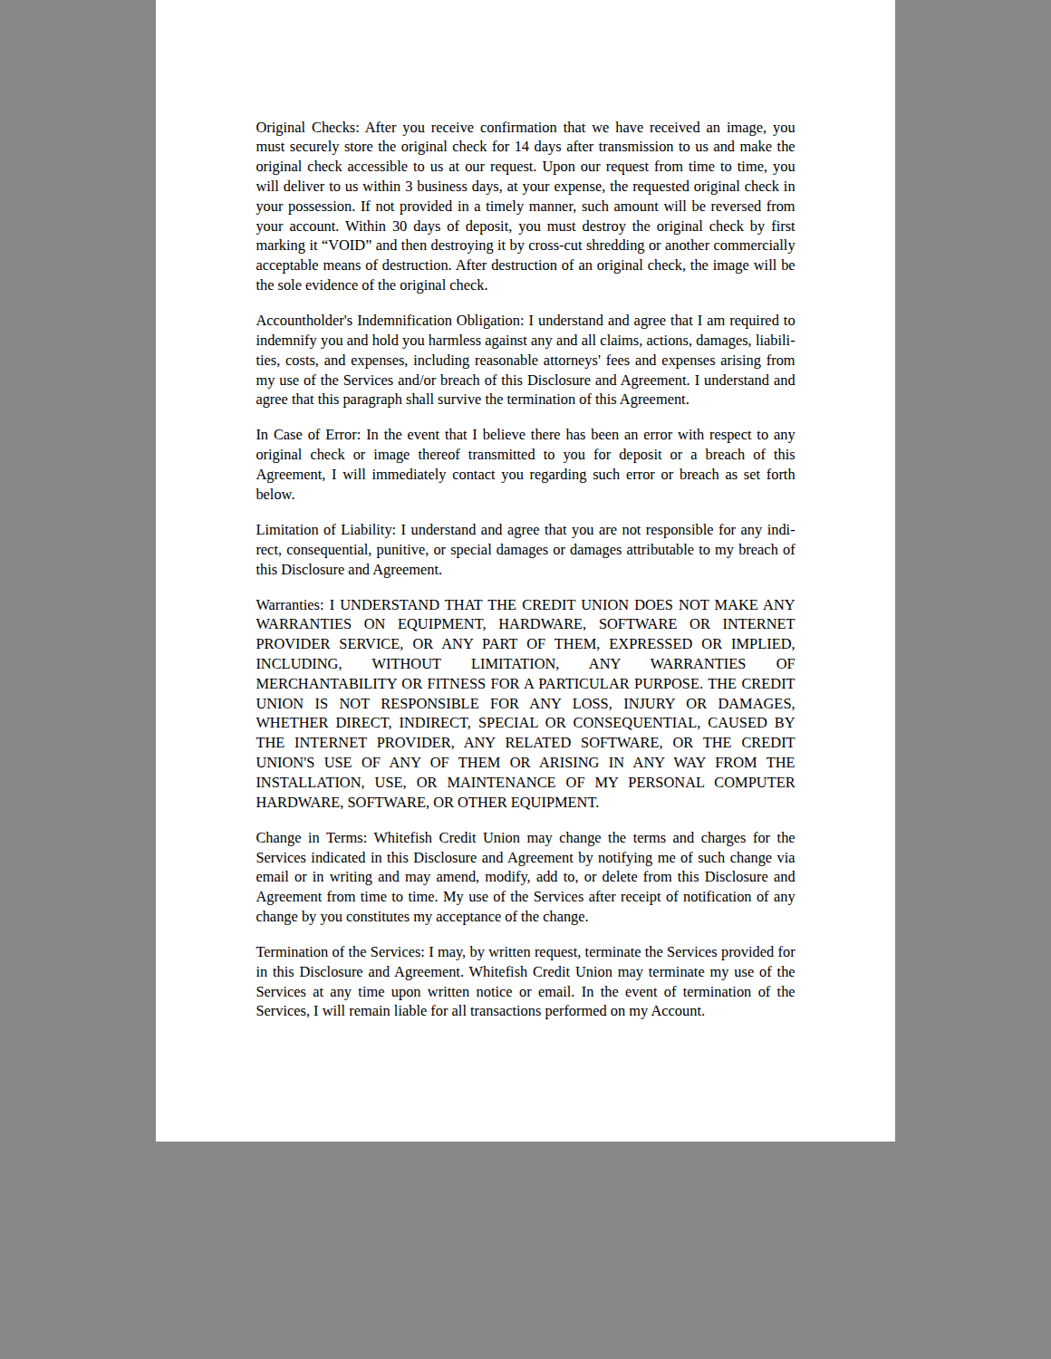Original Checks: After you receive confirmation that we have received an image, you must securely store the original check for 14 days after transmission to us and make the original check accessible to us at our request. Upon our request from time to time, you will deliver to us within 3 business days, at your expense, the requested original check in your possession. If not provided in a timely manner, such amount will be reversed from your account. Within 30 days of deposit, you must destroy the original check by first marking it “VOID” and then destroying it by cross-cut shredding or another commercially acceptable means of destruction. After destruction of an original check, the image will be the sole evidence of the original check.
Accountholder's Indemnification Obligation: I understand and agree that I am required to indemnify you and hold you harmless against any and all claims, actions, damages, liabilities, costs, and expenses, including reasonable attorneys' fees and expenses arising from my use of the Services and/or breach of this Disclosure and Agreement. I understand and agree that this paragraph shall survive the termination of this Agreement.
In Case of Error: In the event that I believe there has been an error with respect to any original check or image thereof transmitted to you for deposit or a breach of this Agreement, I will immediately contact you regarding such error or breach as set forth below.
Limitation of Liability: I understand and agree that you are not responsible for any indirect, consequential, punitive, or special damages or damages attributable to my breach of this Disclosure and Agreement.
Warranties: I UNDERSTAND THAT THE CREDIT UNION DOES NOT MAKE ANY WARRANTIES ON EQUIPMENT, HARDWARE, SOFTWARE OR INTERNET PROVIDER SERVICE, OR ANY PART OF THEM, EXPRESSED OR IMPLIED, INCLUDING, WITHOUT LIMITATION, ANY WARRANTIES OF MERCHANTABILITY OR FITNESS FOR A PARTICULAR PURPOSE. THE CREDIT UNION IS NOT RESPONSIBLE FOR ANY LOSS, INJURY OR DAMAGES, WHETHER DIRECT, INDIRECT, SPECIAL OR CONSEQUENTIAL, CAUSED BY THE INTERNET PROVIDER, ANY RELATED SOFTWARE, OR THE CREDIT UNION'S USE OF ANY OF THEM OR ARISING IN ANY WAY FROM THE INSTALLATION, USE, OR MAINTENANCE OF MY PERSONAL COMPUTER HARDWARE, SOFTWARE, OR OTHER EQUIPMENT.
Change in Terms: Whitefish Credit Union may change the terms and charges for the Services indicated in this Disclosure and Agreement by notifying me of such change via email or in writing and may amend, modify, add to, or delete from this Disclosure and Agreement from time to time. My use of the Services after receipt of notification of any change by you constitutes my acceptance of the change.
Termination of the Services: I may, by written request, terminate the Services provided for in this Disclosure and Agreement. Whitefish Credit Union may terminate my use of the Services at any time upon written notice or email. In the event of termination of the Services, I will remain liable for all transactions performed on my Account.